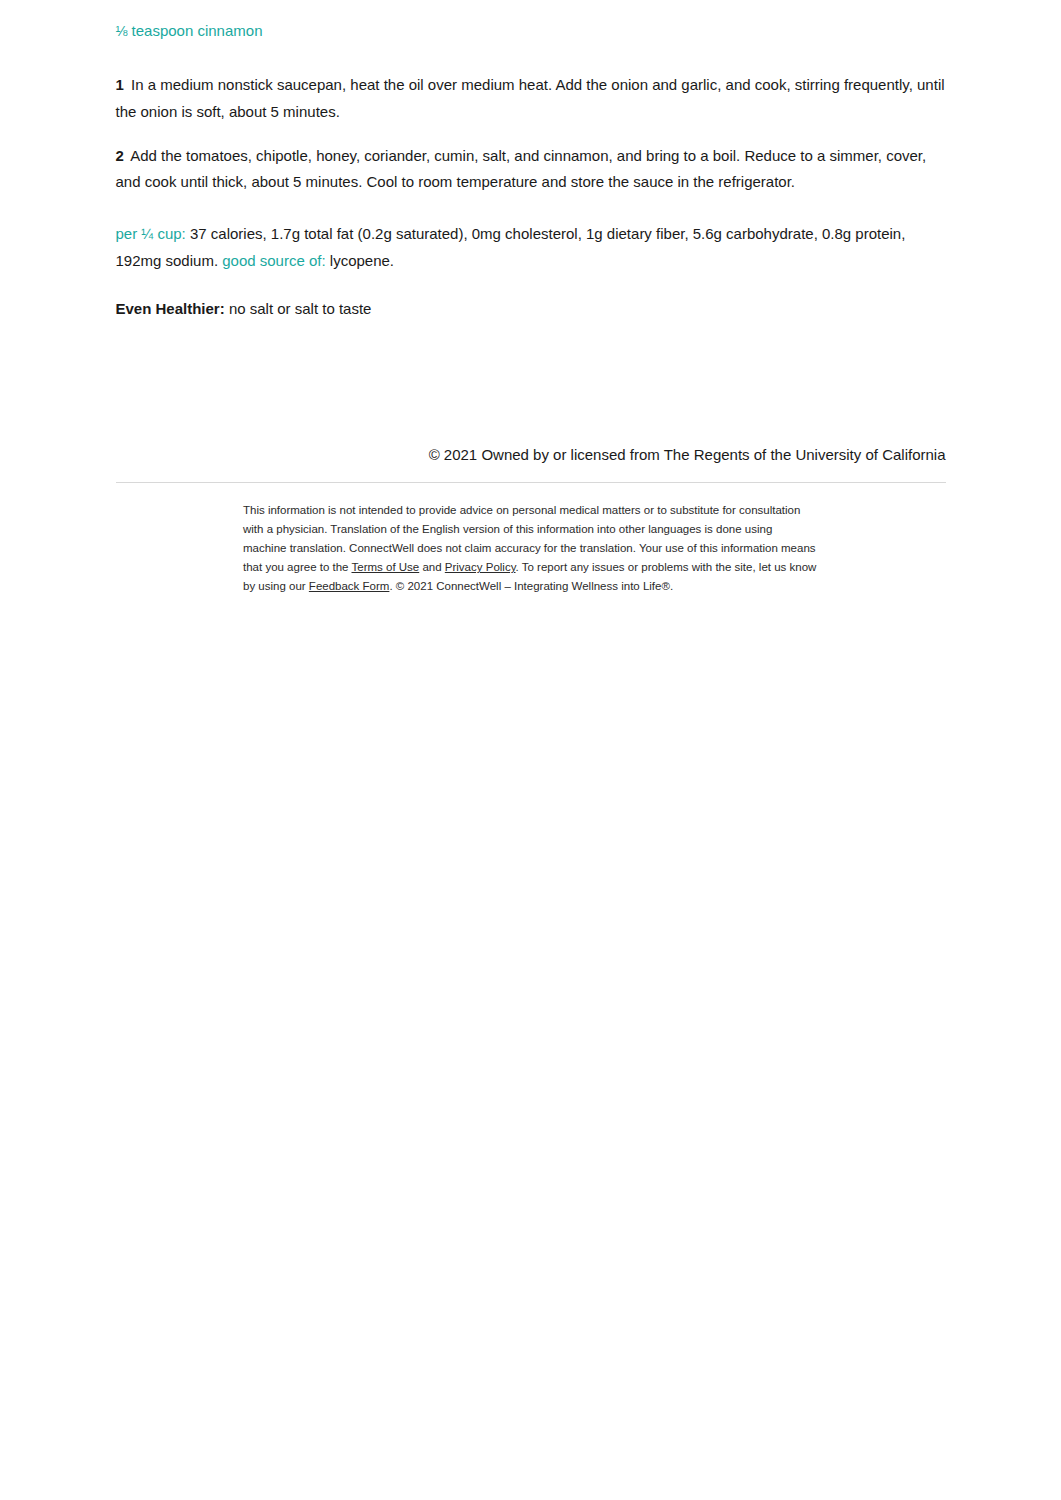⅛ teaspoon cinnamon
1 In a medium nonstick saucepan, heat the oil over medium heat. Add the onion and garlic, and cook, stirring frequently, until the onion is soft, about 5 minutes.
2 Add the tomatoes, chipotle, honey, coriander, cumin, salt, and cinnamon, and bring to a boil. Reduce to a simmer, cover, and cook until thick, about 5 minutes. Cool to room temperature and store the sauce in the refrigerator.
per ¼ cup: 37 calories, 1.7g total fat (0.2g saturated), 0mg cholesterol, 1g dietary fiber, 5.6g carbohydrate, 0.8g protein, 192mg sodium. good source of: lycopene.
Even Healthier: no salt or salt to taste
© 2021 Owned by or licensed from The Regents of the University of California
This information is not intended to provide advice on personal medical matters or to substitute for consultation with a physician. Translation of the English version of this information into other languages is done using machine translation. ConnectWell does not claim accuracy for the translation. Your use of this information means that you agree to the Terms of Use and Privacy Policy. To report any issues or problems with the site, let us know by using our Feedback Form. © 2021 ConnectWell – Integrating Wellness into Life®.